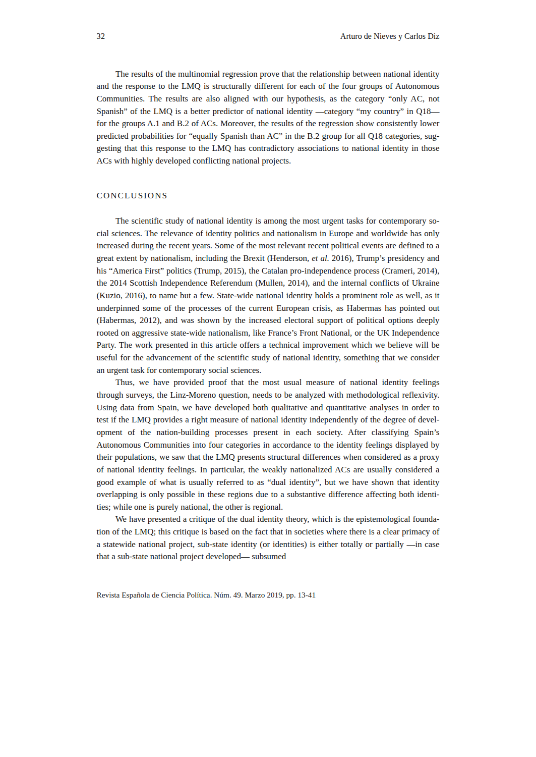32 Arturo de Nieves y Carlos Diz
The results of the multinomial regression prove that the relationship between national identity and the response to the LMQ is structurally different for each of the four groups of Autonomous Communities. The results are also aligned with our hypothesis, as the category “only AC, not Spanish” of the LMQ is a better predictor of national identity —category “my country” in Q18— for the groups A.1 and B.2 of ACs. Moreover, the results of the regression show consistently lower predicted probabilities for “equally Spanish than AC” in the B.2 group for all Q18 categories, suggesting that this response to the LMQ has contradictory associations to national identity in those ACs with highly developed conflicting national projects.
Conclusions
The scientific study of national identity is among the most urgent tasks for contemporary social sciences. The relevance of identity politics and nationalism in Europe and worldwide has only increased during the recent years. Some of the most relevant recent political events are defined to a great extent by nationalism, including the Brexit (Henderson, et al. 2016), Trump’s presidency and his “America First” politics (Trump, 2015), the Catalan pro-independence process (Crameri, 2014), the 2014 Scottish Independence Referendum (Mullen, 2014), and the internal conflicts of Ukraine (Kuzio, 2016), to name but a few. State-wide national identity holds a prominent role as well, as it underpinned some of the processes of the current European crisis, as Habermas has pointed out (Habermas, 2012), and was shown by the increased electoral support of political options deeply rooted on aggressive state-wide nationalism, like France’s Front National, or the UK Independence Party. The work presented in this article offers a technical improvement which we believe will be useful for the advancement of the scientific study of national identity, something that we consider an urgent task for contemporary social sciences.
Thus, we have provided proof that the most usual measure of national identity feelings through surveys, the Linz-Moreno question, needs to be analyzed with methodological reflexivity. Using data from Spain, we have developed both qualitative and quantitative analyses in order to test if the LMQ provides a right measure of national identity independently of the degree of development of the nation-building processes present in each society. After classifying Spain’s Autonomous Communities into four categories in accordance to the identity feelings displayed by their populations, we saw that the LMQ presents structural differences when considered as a proxy of national identity feelings. In particular, the weakly nationalized ACs are usually considered a good example of what is usually referred to as “dual identity”, but we have shown that identity overlapping is only possible in these regions due to a substantive difference affecting both identities; while one is purely national, the other is regional.
We have presented a critique of the dual identity theory, which is the epistemological foundation of the LMQ; this critique is based on the fact that in societies where there is a clear primacy of a statewide national project, sub-state identity (or identities) is either totally or partially —in case that a sub-state national project developed— subsumed
Revista Española de Ciencia Política. Núm. 49. Marzo 2019, pp. 13-41